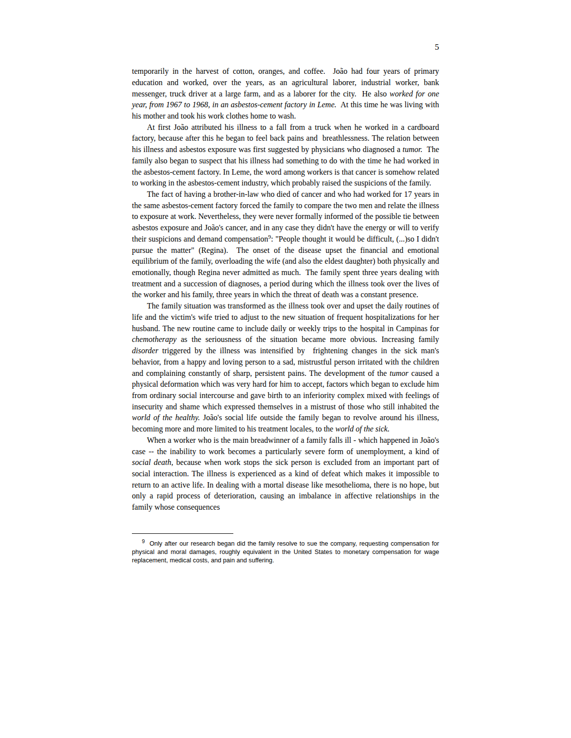5
temporarily in the harvest of cotton, oranges, and coffee. João had four years of primary education and worked, over the years, as an agricultural laborer, industrial worker, bank messenger, truck driver at a large farm, and as a laborer for the city. He also worked for one year, from 1967 to 1968, in an asbestos-cement factory in Leme. At this time he was living with his mother and took his work clothes home to wash.
At first João attributed his illness to a fall from a truck when he worked in a cardboard factory, because after this he began to feel back pains and breathlessness. The relation between his illness and asbestos exposure was first suggested by physicians who diagnosed a tumor. The family also began to suspect that his illness had something to do with the time he had worked in the asbestos-cement factory. In Leme, the word among workers is that cancer is somehow related to working in the asbestos-cement industry, which probably raised the suspicions of the family.
The fact of having a brother-in-law who died of cancer and who had worked for 17 years in the same asbestos-cement factory forced the family to compare the two men and relate the illness to exposure at work. Nevertheless, they were never formally informed of the possible tie between asbestos exposure and João's cancer, and in any case they didn't have the energy or will to verify their suspicions and demand compensation9: "People thought it would be difficult, (...)so I didn't pursue the matter" (Regina). The onset of the disease upset the financial and emotional equilibrium of the family, overloading the wife (and also the eldest daughter) both physically and emotionally, though Regina never admitted as much. The family spent three years dealing with treatment and a succession of diagnoses, a period during which the illness took over the lives of the worker and his family, three years in which the threat of death was a constant presence.
The family situation was transformed as the illness took over and upset the daily routines of life and the victim's wife tried to adjust to the new situation of frequent hospitalizations for her husband. The new routine came to include daily or weekly trips to the hospital in Campinas for chemotherapy as the seriousness of the situation became more obvious. Increasing family disorder triggered by the illness was intensified by frightening changes in the sick man's behavior, from a happy and loving person to a sad, mistrustful person irritated with the children and complaining constantly of sharp, persistent pains. The development of the tumor caused a physical deformation which was very hard for him to accept, factors which began to exclude him from ordinary social intercourse and gave birth to an inferiority complex mixed with feelings of insecurity and shame which expressed themselves in a mistrust of those who still inhabited the world of the healthy. João's social life outside the family began to revolve around his illness, becoming more and more limited to his treatment locales, to the world of the sick.
When a worker who is the main breadwinner of a family falls ill - which happened in João's case -- the inability to work becomes a particularly severe form of unemployment, a kind of social death, because when work stops the sick person is excluded from an important part of social interaction. The illness is experienced as a kind of defeat which makes it impossible to return to an active life. In dealing with a mortal disease like mesothelioma, there is no hope, but only a rapid process of deterioration, causing an imbalance in affective relationships in the family whose consequences
9 Only after our research began did the family resolve to sue the company, requesting compensation for physical and moral damages, roughly equivalent in the United States to monetary compensation for wage replacement, medical costs, and pain and suffering.